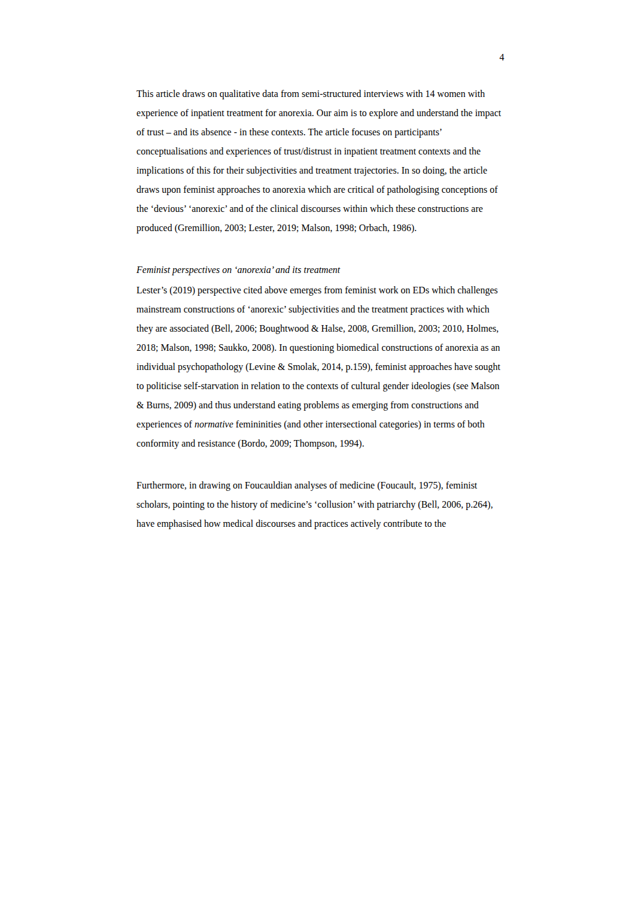4
This article draws on qualitative data from semi-structured interviews with 14 women with experience of inpatient treatment for anorexia. Our aim is to explore and understand the impact of trust – and its absence - in these contexts. The article focuses on participants’ conceptualisations and experiences of trust/distrust in inpatient treatment contexts and the implications of this for their subjectivities and treatment trajectories. In so doing, the article draws upon feminist approaches to anorexia which are critical of pathologising conceptions of the ‘devious’ ‘anorexic’ and of the clinical discourses within which these constructions are produced (Gremillion, 2003; Lester, 2019; Malson, 1998; Orbach, 1986).
Feminist perspectives on ‘anorexia’ and its treatment
Lester’s (2019) perspective cited above emerges from feminist work on EDs which challenges mainstream constructions of ‘anorexic’ subjectivities and the treatment practices with which they are associated (Bell, 2006; Boughtwood & Halse, 2008, Gremillion, 2003; 2010, Holmes, 2018; Malson, 1998; Saukko, 2008). In questioning biomedical constructions of anorexia as an individual psychopathology (Levine & Smolak, 2014, p.159), feminist approaches have sought to politicise self-starvation in relation to the contexts of cultural gender ideologies (see Malson & Burns, 2009) and thus understand eating problems as emerging from constructions and experiences of normative femininities (and other intersectional categories) in terms of both conformity and resistance (Bordo, 2009; Thompson, 1994).
Furthermore, in drawing on Foucauldian analyses of medicine (Foucault, 1975), feminist scholars, pointing to the history of medicine’s ‘collusion’ with patriarchy (Bell, 2006, p.264), have emphasised how medical discourses and practices actively contribute to the